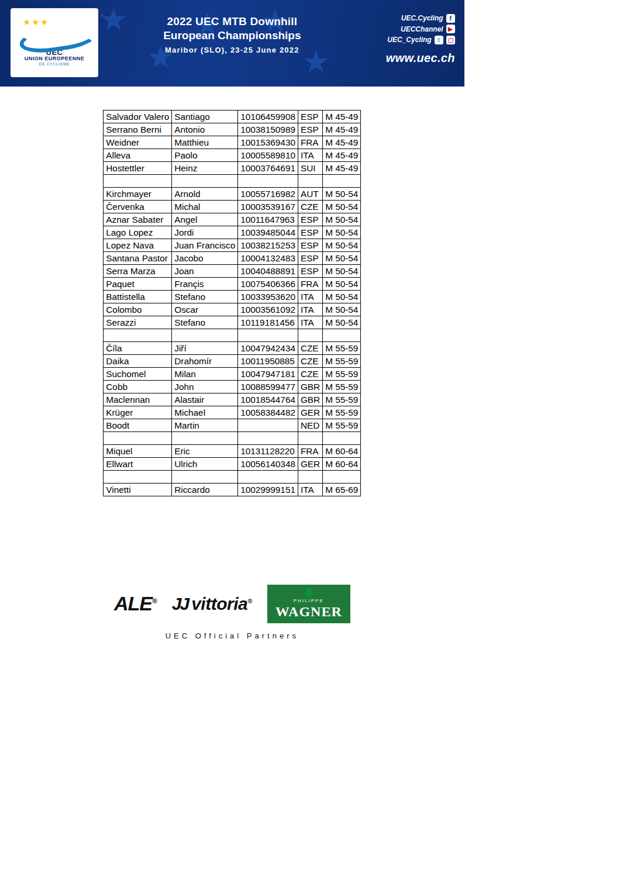★
★
★
★
★
★★★
UEC
UNION EUROPEENNE
DE CYCLISME
2022 UEC MTB Downhill
European Championships
Maribor (SLO), 23-25 June 2022
UEC.Cycling f
UECChannel▶
UEC_Cycling t▢
www.uec.ch
| Salvador Valero | Santiago | 10106459908 | ESP | M 45-49 |
| Serrano Berni | Antonio | 10038150989 | ESP | M 45-49 |
| Weidner | Matthieu | 10015369430 | FRA | M 45-49 |
| Alleva | Paolo | 10005589810 | ITA | M 45-49 |
| Hostettler | Heinz | 10003764691 | SUI | M 45-49 |
| Kirchmayer | Arnold | 10055716982 | AUT | M 50-54 |
| Červenka | Michal | 10003539167 | CZE | M 50-54 |
| Aznar Sabater | Angel | 10011647963 | ESP | M 50-54 |
| Lago Lopez | Jordi | 10039485044 | ESP | M 50-54 |
| Lopez Nava | Juan Francisco | 10038215253 | ESP | M 50-54 |
| Santana Pastor | Jacobo | 10004132483 | ESP | M 50-54 |
| Serra Marza | Joan | 10040488891 | ESP | M 50-54 |
| Paquet | Françis | 10075406366 | FRA | M 50-54 |
| Battistella | Stefano | 10033953620 | ITA | M 50-54 |
| Colombo | Oscar | 10003561092 | ITA | M 50-54 |
| Serazzi | Stefano | 10119181456 | ITA | M 50-54 |
| Číla | Jiří | 10047942434 | CZE | M 55-59 |
| Daika | Drahomír | 10011950885 | CZE | M 55-59 |
| Suchomel | Milan | 10047947181 | CZE | M 55-59 |
| Cobb | John | 10088599477 | GBR | M 55-59 |
| Maclennan | Alastair | 10018544764 | GBR | M 55-59 |
| Krüger | Michael | 10058384482 | GER | M 55-59 |
| Boodt | Martin | | NED | M 55-59 |
| Miquel | Eric | 10131128220 | FRA | M 60-64 |
| Ellwart | Ulrich | 10056140348 | GER | M 60-64 |
| Vinetti | Riccardo | 10029999151 | ITA | M 65-69 |
ALE®
JJ vittoria®
🌲
PHILIPPE
WAGNER
UEC Official Partners